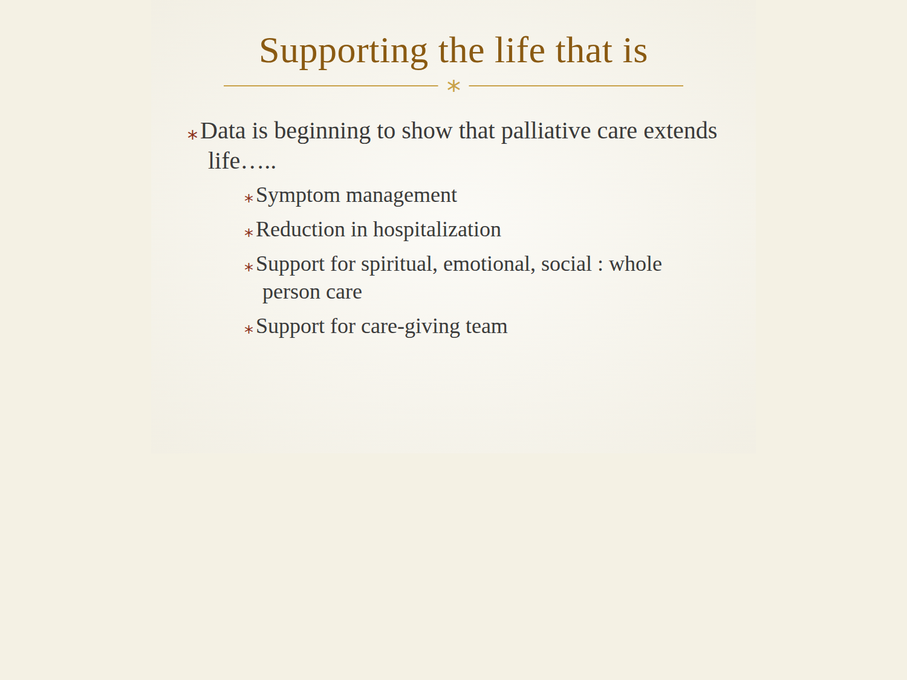Supporting the life that is
⁎
⁎Data is beginning to show that palliative care extends life…..
⁎Symptom management
⁎Reduction in hospitalization
⁎Support for spiritual, emotional, social : whole person care
⁎Support for care-giving team